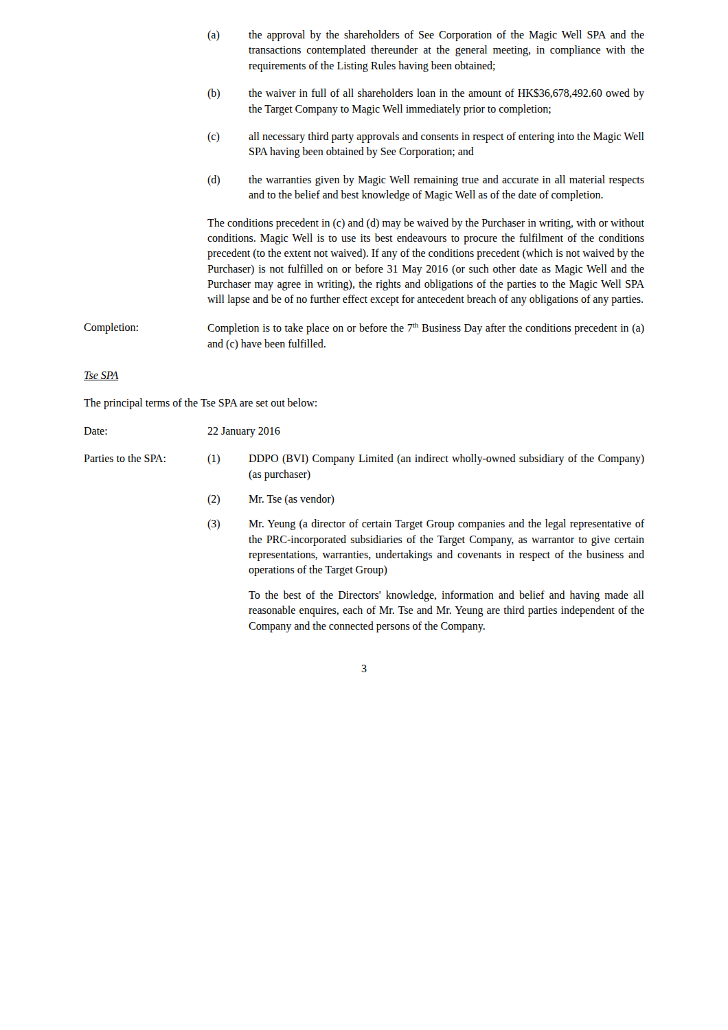(a)
the approval by the shareholders of See Corporation of the Magic Well SPA and the transactions contemplated thereunder at the general meeting, in compliance with the requirements of the Listing Rules having been obtained;
(b)
the waiver in full of all shareholders loan in the amount of HK$36,678,492.60 owed by the Target Company to Magic Well immediately prior to completion;
(c)
all necessary third party approvals and consents in respect of entering into the Magic Well SPA having been obtained by See Corporation; and
(d)
the warranties given by Magic Well remaining true and accurate in all material respects and to the belief and best knowledge of Magic Well as of the date of completion.
The conditions precedent in (c) and (d) may be waived by the Purchaser in writing, with or without conditions. Magic Well is to use its best endeavours to procure the fulfilment of the conditions precedent (to the extent not waived). If any of the conditions precedent (which is not waived by the Purchaser) is not fulfilled on or before 31 May 2016 (or such other date as Magic Well and the Purchaser may agree in writing), the rights and obligations of the parties to the Magic Well SPA will lapse and be of no further effect except for antecedent breach of any obligations of any parties.
Completion:
Completion is to take place on or before the 7th Business Day after the conditions precedent in (a) and (c) have been fulfilled.
Tse SPA
The principal terms of the Tse SPA are set out below:
Date:
22 January 2016
Parties to the SPA:
(1)
DDPO (BVI) Company Limited (an indirect wholly-owned subsidiary of the Company) (as purchaser)
(2)
Mr. Tse (as vendor)
(3)
Mr. Yeung (a director of certain Target Group companies and the legal representative of the PRC-incorporated subsidiaries of the Target Company, as warrantor to give certain representations, warranties, undertakings and covenants in respect of the business and operations of the Target Group)
To the best of the Directors' knowledge, information and belief and having made all reasonable enquires, each of Mr. Tse and Mr. Yeung are third parties independent of the Company and the connected persons of the Company.
3